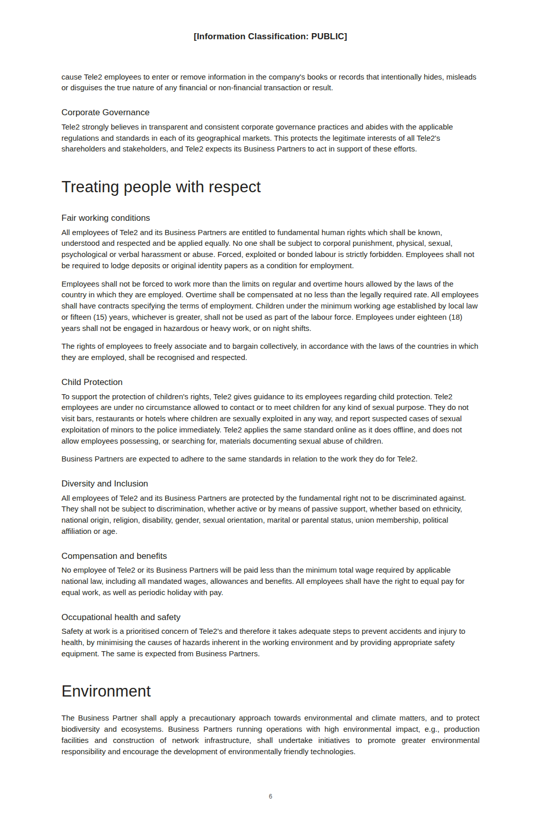[Information Classification: PUBLIC]
cause Tele2 employees to enter or remove information in the company's books or records that intentionally hides, misleads or disguises the true nature of any financial or non-financial transaction or result.
Corporate Governance
Tele2 strongly believes in transparent and consistent corporate governance practices and abides with the applicable regulations and standards in each of its geographical markets. This protects the legitimate interests of all Tele2's shareholders and stakeholders, and Tele2 expects its Business Partners to act in support of these efforts.
Treating people with respect
Fair working conditions
All employees of Tele2 and its Business Partners are entitled to fundamental human rights which shall be known, understood and respected and be applied equally. No one shall be subject to corporal punishment, physical, sexual, psychological or verbal harassment or abuse. Forced, exploited or bonded labour is strictly forbidden. Employees shall not be required to lodge deposits or original identity papers as a condition for employment.
Employees shall not be forced to work more than the limits on regular and overtime hours allowed by the laws of the country in which they are employed. Overtime shall be compensated at no less than the legally required rate. All employees shall have contracts specifying the terms of employment. Children under the minimum working age established by local law or fifteen (15) years, whichever is greater, shall not be used as part of the labour force. Employees under eighteen (18) years shall not be engaged in hazardous or heavy work, or on night shifts.
The rights of employees to freely associate and to bargain collectively, in accordance with the laws of the countries in which they are employed, shall be recognised and respected.
Child Protection
To support the protection of children's rights, Tele2 gives guidance to its employees regarding child protection. Tele2 employees are under no circumstance allowed to contact or to meet children for any kind of sexual purpose. They do not visit bars, restaurants or hotels where children are sexually exploited in any way, and report suspected cases of sexual exploitation of minors to the police immediately. Tele2 applies the same standard online as it does offline, and does not allow employees possessing, or searching for, materials documenting sexual abuse of children.
Business Partners are expected to adhere to the same standards in relation to the work they do for Tele2.
Diversity and Inclusion
All employees of Tele2 and its Business Partners are protected by the fundamental right not to be discriminated against. They shall not be subject to discrimination, whether active or by means of passive support, whether based on ethnicity, national origin, religion, disability, gender, sexual orientation, marital or parental status, union membership, political affiliation or age.
Compensation and benefits
No employee of Tele2 or its Business Partners will be paid less than the minimum total wage required by applicable national law, including all mandated wages, allowances and benefits. All employees shall have the right to equal pay for equal work, as well as periodic holiday with pay.
Occupational health and safety
Safety at work is a prioritised concern of Tele2's and therefore it takes adequate steps to prevent accidents and injury to health, by minimising the causes of hazards inherent in the working environment and by providing appropriate safety equipment. The same is expected from Business Partners.
Environment
The Business Partner shall apply a precautionary approach towards environmental and climate matters, and to protect biodiversity and ecosystems. Business Partners running operations with high environmental impact, e.g., production facilities and construction of network infrastructure, shall undertake initiatives to promote greater environmental responsibility and encourage the development of environmentally friendly technologies.
6